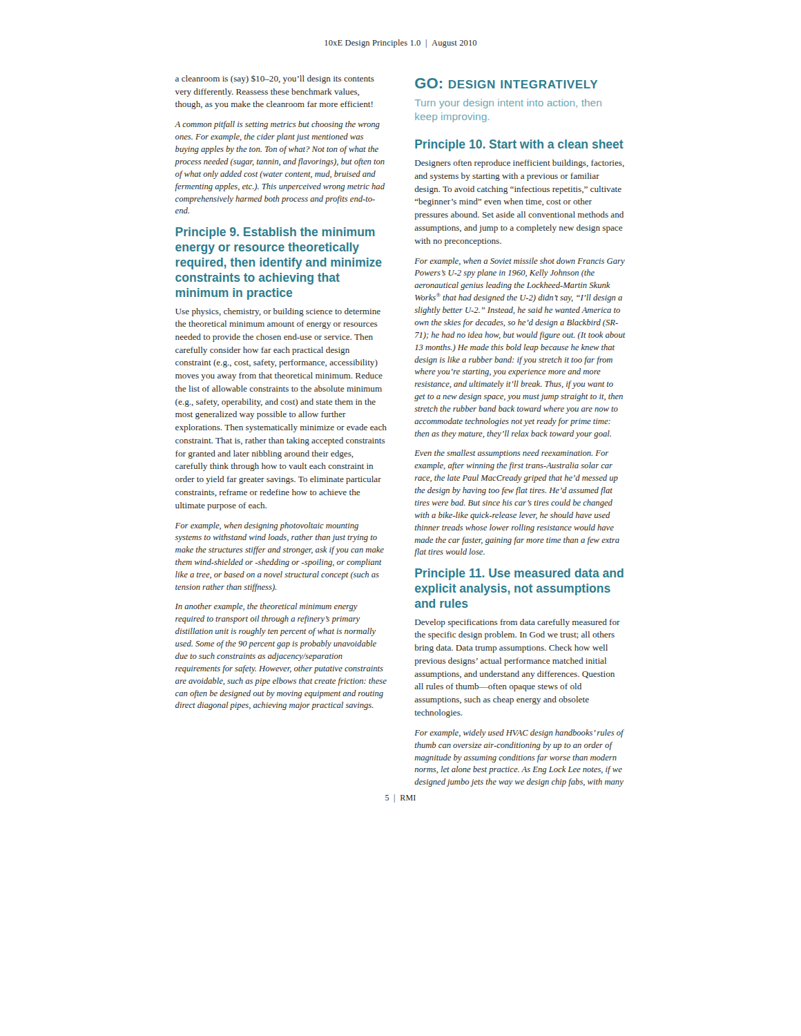10xE Design Principles 1.0 | August 2010
a cleanroom is (say) $10–20, you’ll design its contents very differently. Reassess these benchmark values, though, as you make the cleanroom far more efficient!
A common pitfall is setting metrics but choosing the wrong ones. For example, the cider plant just mentioned was buying apples by the ton. Ton of what? Not ton of what the process needed (sugar, tannin, and flavorings), but often ton of what only added cost (water content, mud, bruised and fermenting apples, etc.). This unperceived wrong metric had comprehensively harmed both process and profits end-to-end.
Principle 9. Establish the minimum energy or resource theoretically required, then identify and minimize constraints to achieving that minimum in practice
Use physics, chemistry, or building science to determine the theoretical minimum amount of energy or resources needed to provide the chosen end-use or service. Then carefully consider how far each practical design constraint (e.g., cost, safety, performance, accessibility) moves you away from that theoretical minimum. Reduce the list of allowable constraints to the absolute minimum (e.g., safety, operability, and cost) and state them in the most generalized way possible to allow further explorations. Then systematically minimize or evade each constraint. That is, rather than taking accepted constraints for granted and later nibbling around their edges, carefully think through how to vault each constraint in order to yield far greater savings. To eliminate particular constraints, reframe or redefine how to achieve the ultimate purpose of each.
For example, when designing photovoltaic mounting systems to withstand wind loads, rather than just trying to make the structures stiffer and stronger, ask if you can make them wind-shielded or -shedding or -spoiling, or compliant like a tree, or based on a novel structural concept (such as tension rather than stiffness).
In another example, the theoretical minimum energy required to transport oil through a refinery’s primary distillation unit is roughly ten percent of what is normally used. Some of the 90 percent gap is probably unavoidable due to such constraints as adjacency/separation requirements for safety. However, other putative constraints are avoidable, such as pipe elbows that create friction: these can often be designed out by moving equipment and routing direct diagonal pipes, achieving major practical savings.
GO: DESIGN INTEGRATIVELY
Turn your design intent into action, then keep improving.
Principle 10. Start with a clean sheet
Designers often reproduce inefficient buildings, factories, and systems by starting with a previous or familiar design. To avoid catching “infectious repetitis,” cultivate “beginner’s mind” even when time, cost or other pressures abound. Set aside all conventional methods and assumptions, and jump to a completely new design space with no preconceptions.
For example, when a Soviet missile shot down Francis Gary Powers’s U-2 spy plane in 1960, Kelly Johnson (the aeronautical genius leading the Lockheed-Martin Skunk Works® that had designed the U-2) didn’t say, “I’ll design a slightly better U-2.” Instead, he said he wanted America to own the skies for decades, so he’d design a Blackbird (SR-71); he had no idea how, but would figure out. (It took about 13 months.) He made this bold leap because he knew that design is like a rubber band: if you stretch it too far from where you’re starting, you experience more and more resistance, and ultimately it’ll break. Thus, if you want to get to a new design space, you must jump straight to it, then stretch the rubber band back toward where you are now to accommodate technologies not yet ready for prime time: then as they mature, they’ll relax back toward your goal.
Even the smallest assumptions need reexamination. For example, after winning the first trans-Australia solar car race, the late Paul MacCready griped that he’d messed up the design by having too few flat tires. He’d assumed flat tires were bad. But since his car’s tires could be changed with a bike-like quick-release lever, he should have used thinner treads whose lower rolling resistance would have made the car faster, gaining far more time than a few extra flat tires would lose.
Principle 11. Use measured data and explicit analysis, not assumptions and rules
Develop specifications from data carefully measured for the specific design problem. In God we trust; all others bring data. Data trump assumptions. Check how well previous designs’ actual performance matched initial assumptions, and understand any differences. Question all rules of thumb—often opaque stews of old assumptions, such as cheap energy and obsolete technologies.
For example, widely used HVAC design handbooks’ rules of thumb can oversize air-conditioning by up to an order of magnitude by assuming conditions far worse than modern norms, let alone best practice. As Eng Lock Lee notes, if we designed jumbo jets the way we design chip fabs, with many
5 | RMI